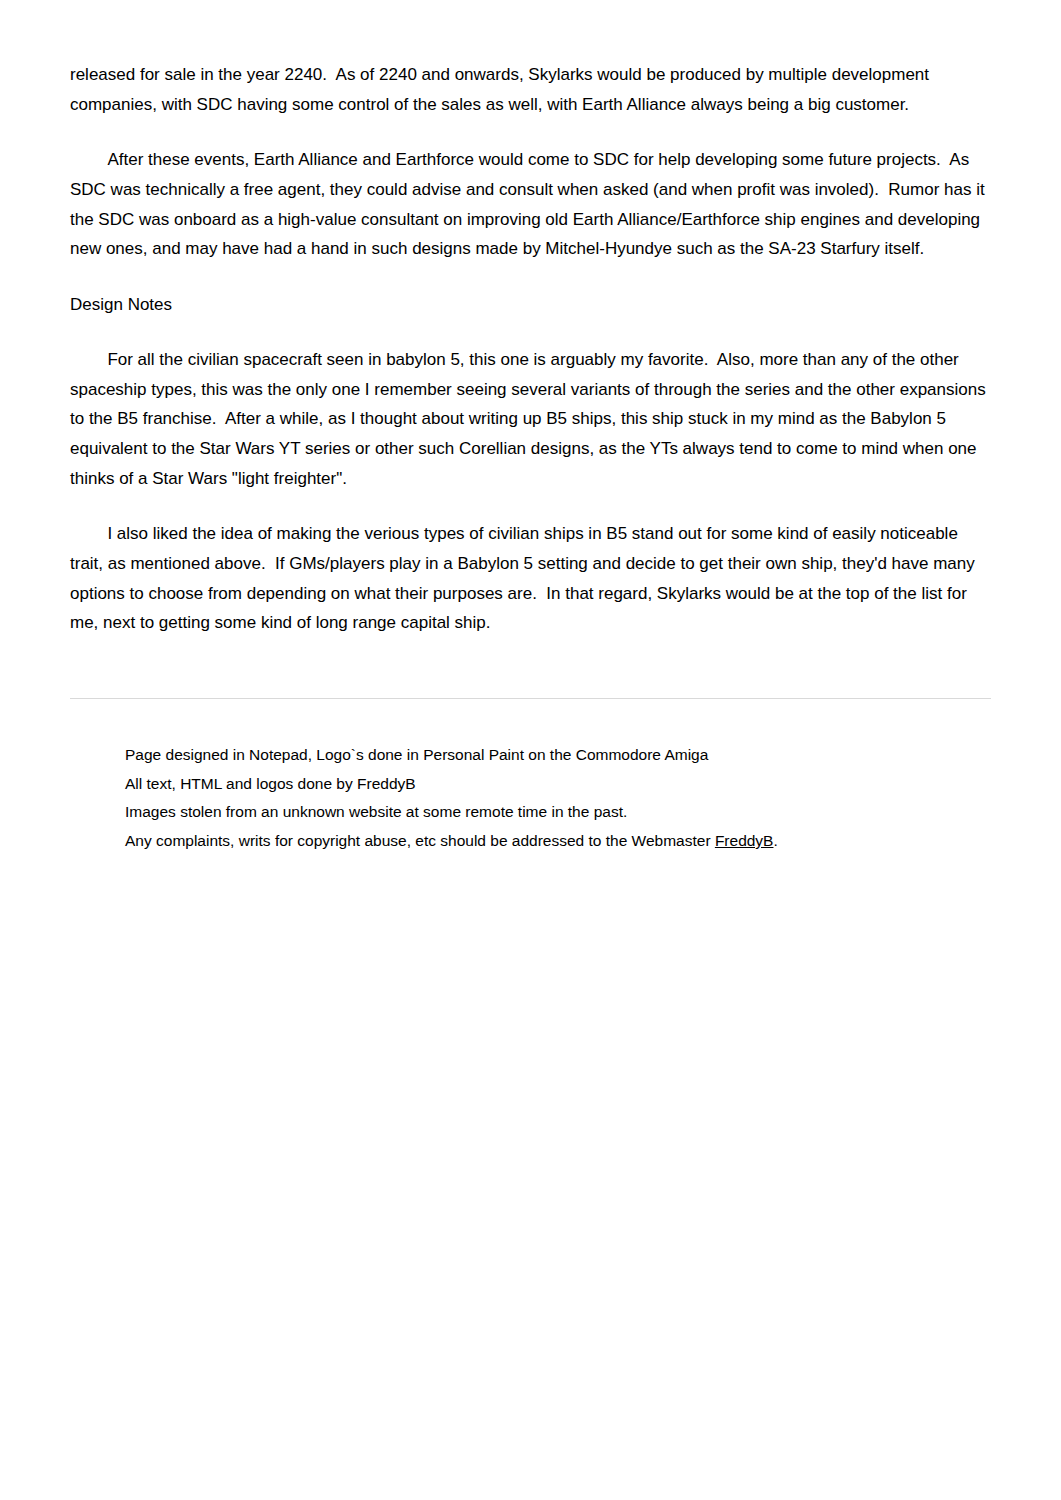released for sale in the year 2240. As of 2240 and onwards, Skylarks would be produced by multiple development companies, with SDC having some control of the sales as well, with Earth Alliance always being a big customer.
After these events, Earth Alliance and Earthforce would come to SDC for help developing some future projects. As SDC was technically a free agent, they could advise and consult when asked (and when profit was involed). Rumor has it the SDC was onboard as a high-value consultant on improving old Earth Alliance/Earthforce ship engines and developing new ones, and may have had a hand in such designs made by Mitchel-Hyundye such as the SA-23 Starfury itself.
Design Notes
For all the civilian spacecraft seen in babylon 5, this one is arguably my favorite. Also, more than any of the other spaceship types, this was the only one I remember seeing several variants of through the series and the other expansions to the B5 franchise. After a while, as I thought about writing up B5 ships, this ship stuck in my mind as the Babylon 5 equivalent to the Star Wars YT series or other such Corellian designs, as the YTs always tend to come to mind when one thinks of a Star Wars "light freighter".
I also liked the idea of making the verious types of civilian ships in B5 stand out for some kind of easily noticeable trait, as mentioned above. If GMs/players play in a Babylon 5 setting and decide to get their own ship, they'd have many options to choose from depending on what their purposes are. In that regard, Skylarks would be at the top of the list for me, next to getting some kind of long range capital ship.
Page designed in Notepad, Logo`s done in Personal Paint on the Commodore Amiga
All text, HTML and logos done by FreddyB
Images stolen from an unknown website at some remote time in the past.
Any complaints, writs for copyright abuse, etc should be addressed to the Webmaster FreddyB.